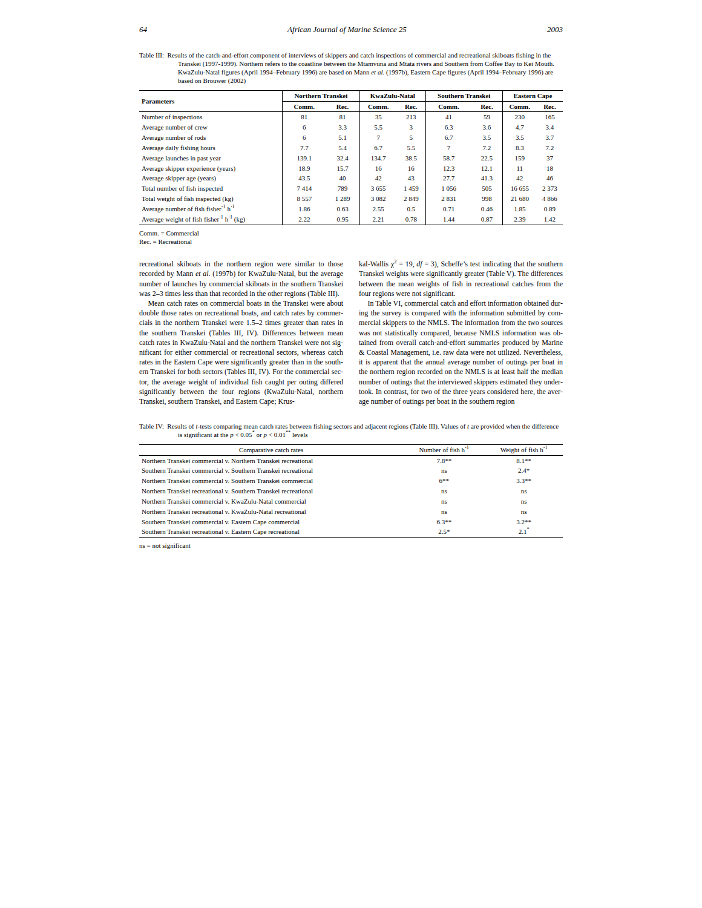64 African Journal of Marine Science 25 2003
Table III: Results of the catch-and-effort component of interviews of skippers and catch inspections of commercial and recreational skiboats fishing in the Transkei (1997-1999). Northern refers to the coastline between the Mtamvuna and Mtata rivers and Southern from Coffee Bay to Kei Mouth. KwaZulu-Natal figures (April 1994–February 1996) are based on Mann et al. (1997b), Eastern Cape figures (April 1994–February 1996) are based on Brouwer (2002)
| Parameters | Northern Transkei | KwaZulu-Natal | Southern Transkei | Eastern Cape |
| --- | --- | --- | --- | --- |
| Comm. | Rec. | Comm. | Rec. | Comm. | Rec. | Comm. | Rec. |
| Number of inspections | 81 | 81 | 35 | 213 | 41 | 59 | 230 | 165 |
| Average number of crew | 6 | 3.3 | 5.5 | 3 | 6.3 | 3.6 | 4.7 | 3.4 |
| Average number of rods | 6 | 5.1 | 7 | 5 | 6.7 | 3.5 | 3.5 | 3.7 |
| Average daily fishing hours | 7.7 | 5.4 | 6.7 | 5.5 | 7 | 7.2 | 8.3 | 7.2 |
| Average launches in past year | 139.1 | 32.4 | 134.7 | 38.5 | 58.7 | 22.5 | 159 | 37 |
| Average skipper experience (years) | 18.9 | 15.7 | 16 | 16 | 12.3 | 12.1 | 11 | 18 |
| Average skipper age (years) | 43.5 | 40 | 42 | 43 | 27.7 | 41.3 | 42 | 46 |
| Total number of fish inspected | 7 414 | 789 | 3 655 | 1 459 | 1 056 | 505 | 16 655 | 2 373 |
| Total weight of fish inspected (kg) | 8 557 | 1 289 | 3 082 | 2 849 | 2 831 | 998 | 21 680 | 4 866 |
| Average number of fish fisher -1 h -1 | 1.86 | 0.63 | 2.55 | 0.5 | 0.71 | 0.46 | 1.85 | 0.89 |
| Average weight of fish fisher -1 h -1 (kg) | 2.22 | 0.95 | 2.21 | 0.78 | 1.44 | 0.87 | 2.39 | 1.42 |
Comm. = Commercial
Rec. = Recreational
recreational skiboats in the northern region were similar to those recorded by Mann et al. (1997b) for KwaZulu-Natal, but the average number of launches by commercial skiboats in the southern Transkei was 2–3 times less than that recorded in the other regions (Table III).
Mean catch rates on commercial boats in the Transkei were about double those rates on recreational boats, and catch rates by commercials in the northern Transkei were 1.5–2 times greater than rates in the southern Transkei (Tables III, IV). Differences between mean catch rates in KwaZulu-Natal and the northern Transkei were not significant for either commercial or recreational sectors, whereas catch rates in the Eastern Cape were significantly greater than in the southern Transkei for both sectors (Tables III, IV). For the commercial sector, the average weight of individual fish caught per outing differed significantly between the four regions (KwaZulu-Natal, northern Transkei, southern Transkei, and Eastern Cape; Krus-
kal-Wallis χ2 = 19, df = 3), Scheffe’s test indicating that the southern Transkei weights were significantly greater (Table V). The differences between the mean weights of fish in recreational catches from the four regions were not significant.
In Table VI, commercial catch and effort information obtained during the survey is compared with the information submitted by commercial skippers to the NMLS. The information from the two sources was not statistically compared, because NMLS information was obtained from overall catch-and-effort summaries produced by Marine & Coastal Management, i.e. raw data were not utilized. Nevertheless, it is apparent that the annual average number of outings per boat in the northern region recorded on the NMLS is at least half the median number of outings that the interviewed skippers estimated they undertook. In contrast, for two of the three years considered here, the average number of outings per boat in the southern region
Table IV: Results of t-tests comparing mean catch rates between fishing sectors and adjacent regions (Table III). Values of t are provided when the difference is significant at the p < 0.05* or p < 0.01** levels
| Comparative catch rates | Number of fish h -1 | Weight of fish h -1 |
| --- | --- | --- |
| Northern Transkei commercial v. Northern Transkei recreational | 7.8** | 8.1** |
| Southern Transkei commercial v. Southern Transkei recreational | ns | 2.4* |
| Northern Transkei commercial v. Southern Transkei commercial | 6** | 3.3** |
| Northern Transkei recreational v. Southern Transkei recreational | ns | ns |
| Northern Transkei commercial v. KwaZulu-Natal commercial | ns | ns |
| Northern Transkei recreational v. KwaZulu-Natal recreational | ns | ns |
| Southern Transkei commercial v. Eastern Cape commercial | 6.3** | 3.2** |
| Southern Transkei recreational v. Eastern Cape recreational | 2.5* | 2.1 * |
ns = not significant